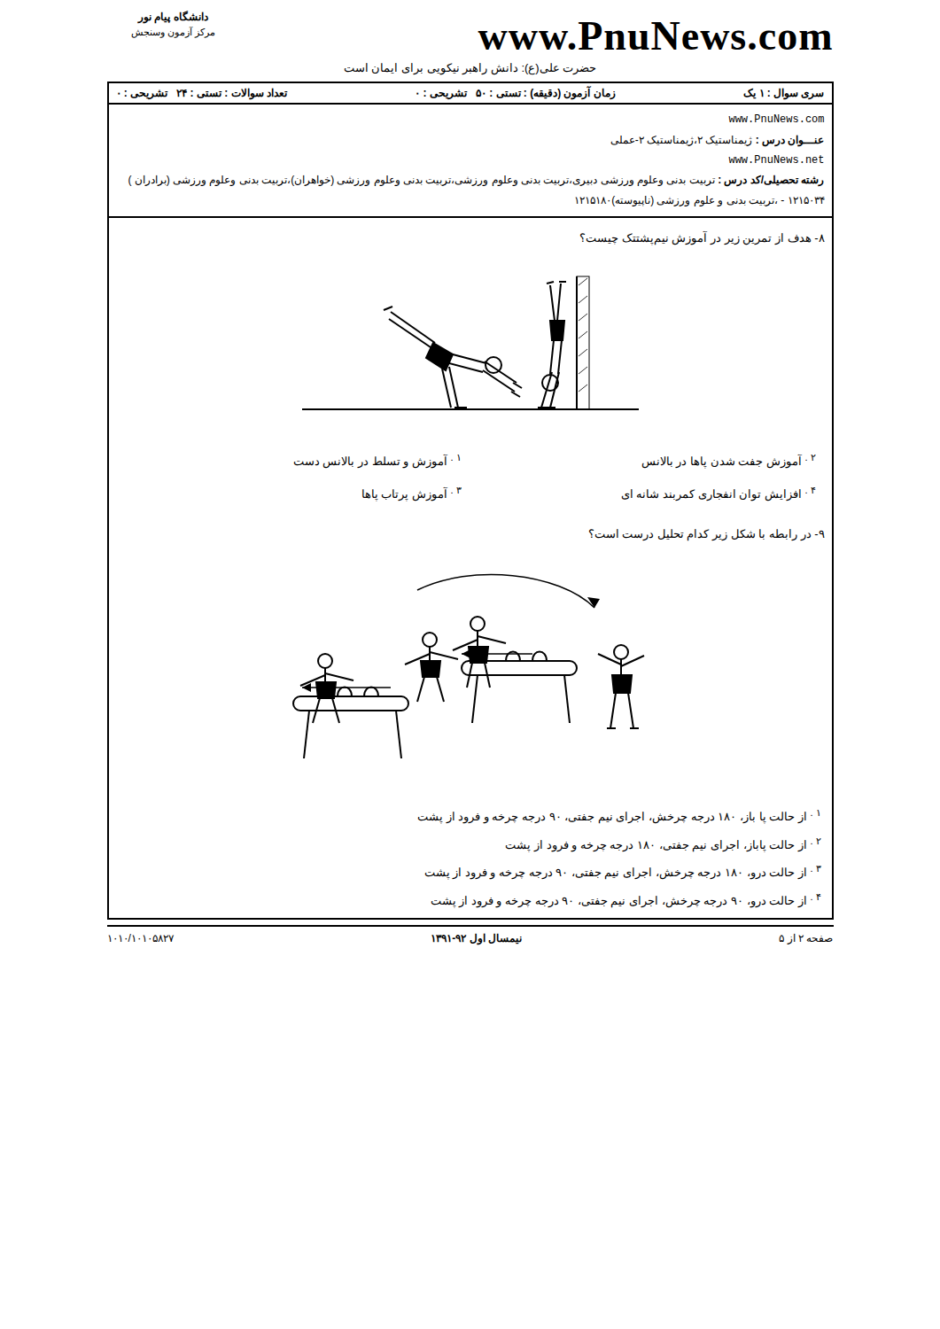www.PnuNews.com
دانشگاه پیام نور
مرکز آزمون وسنجش
حضرت علی(ع): دانش راهبر نیکویی برای ایمان است
سری سوال : ۱ یک
زمان آزمون (دقیقه) : تستی : ۵۰ تشریحی : ۰
تعداد سوالات : تستی : ۲۴ تشریحی : ۰
www.PnuNews.com
عنـــوان درس : ژیمناستیک ۲،ژیمناستیک ۲-عملی
www.PnuNews.net
رشته تحصیلی/کد درس : تربیت بدنی وعلوم ورزشی دبیری،تربیت بدنی وعلوم ورزشی،تربیت بدنی وعلوم ورزشی (خواهران)،تربیت بدنی وعلوم ورزشی (برادران ) ۱۲۱۵۰۳۴ - ،تربیت بدنی و علوم ورزشی (ناپیوسته)۱۲۱۵۱۸۰
۸- هدف از تمرین زیر در آموزش نیم‌پشتتک چیست؟
| ۲ . آموزش جفت شدن پاها در بالانس | ۱ . آموزش و تسلط در بالانس دست |
| ۴ . افزایش توان انفجاری کمربند شانه ای | ۳ . آموزش پرتاب پاها |
۹- در رابطه با شکل زیر کدام تحلیل درست است؟
۱ . از حالت پا باز، ۱۸۰ درجه چرخش، اجرای نیم جفتی، ۹۰ درجه چرخه و فرود از پشت
۲ . از حالت پاباز، اجرای نیم جفتی، ۱۸۰ درجه چرخه و فرود از پشت
۳ . از حالت درو، ۱۸۰ درجه چرخش، اجرای نیم جفتی، ۹۰ درجه چرخه و فرود از پشت
۴ . از حالت درو، ۹۰ درجه چرخش، اجرای نیم جفتی، ۹۰ درجه چرخه و فرود از پشت
صفحه ۲ از ۵
نیمسال اول ۹۲-۱۳۹۱
۱۰۱۰/۱۰۱۰۵۸۲۷